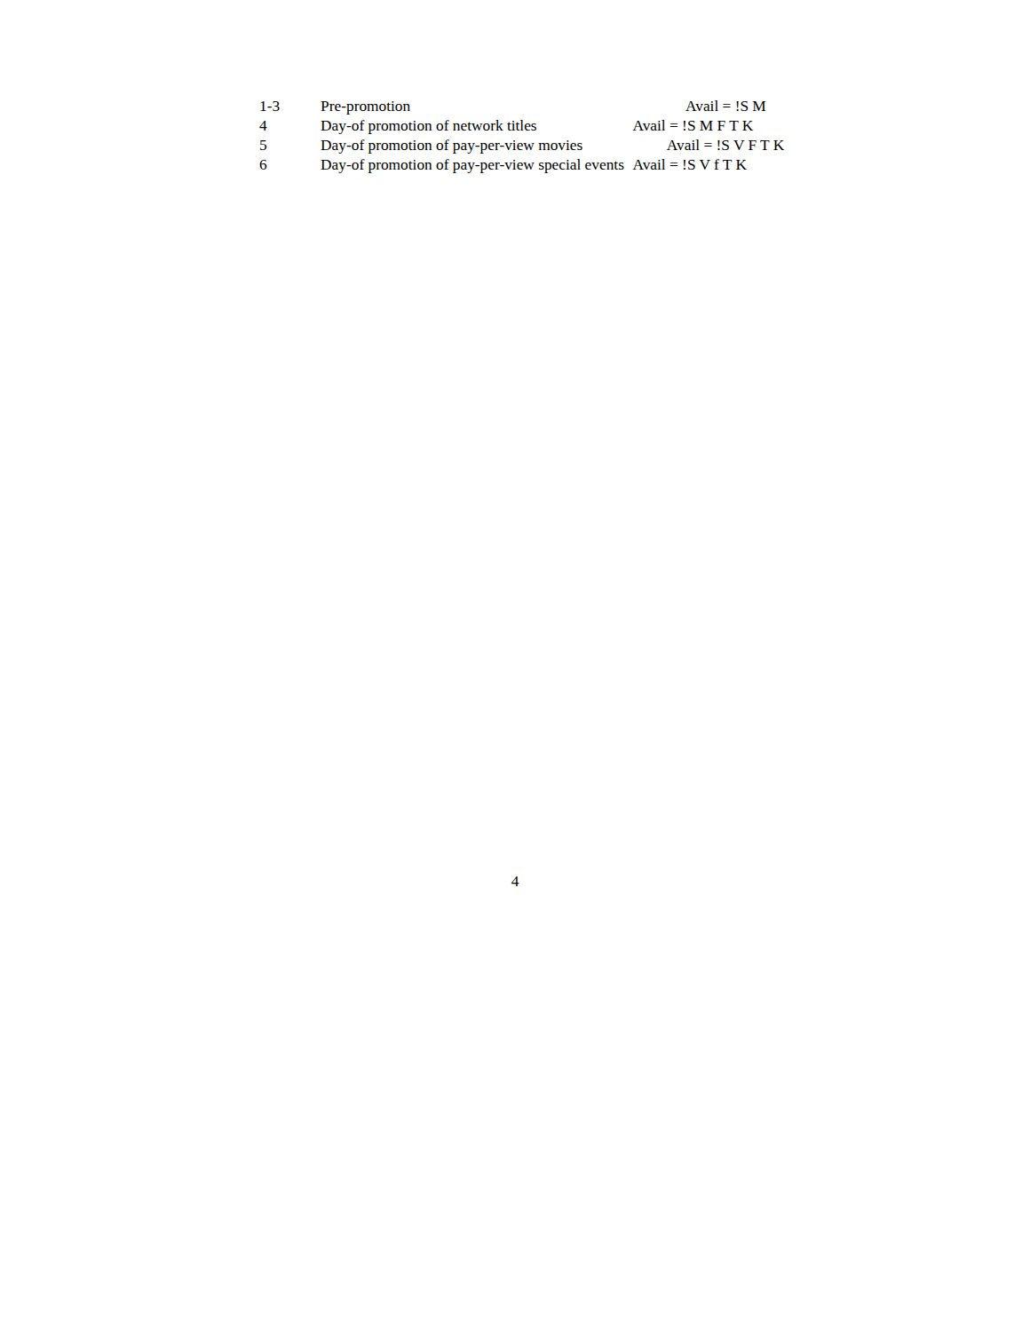| 1-3 | Pre-promotion | Avail = !S M |
| 4 | Day-of promotion of network titles | Avail = !S M F T K |
| 5 | Day-of promotion of pay-per-view movies | Avail = !S V F T K |
| 6 | Day-of promotion of pay-per-view special events | Avail = !S V f T K |
4